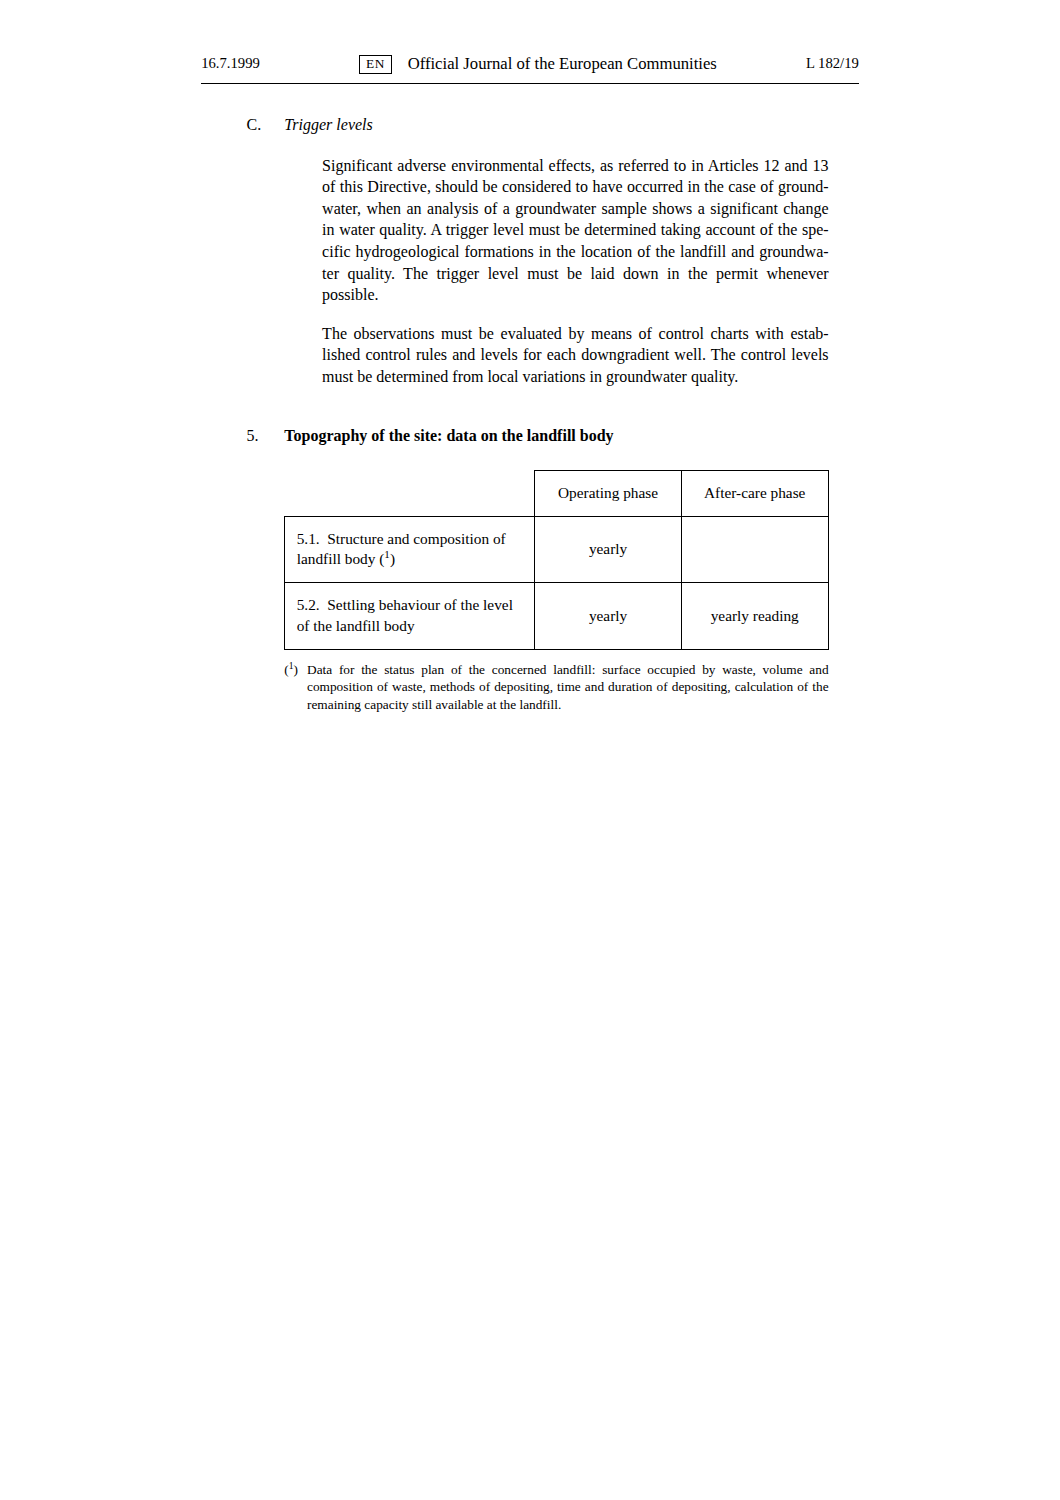16.7.1999
EN
Official Journal of the European Communities
L 182/19
C. Trigger levels
Significant adverse environmental effects, as referred to in Articles 12 and 13 of this Directive, should be considered to have occurred in the case of groundwater, when an analysis of a groundwater sample shows a significant change in water quality. A trigger level must be determined taking account of the specific hydrogeological formations in the location of the landfill and groundwater quality. The trigger level must be laid down in the permit whenever possible.
The observations must be evaluated by means of control charts with established control rules and levels for each downgradient well. The control levels must be determined from local variations in groundwater quality.
5.
Topography of the site: data on the landfill body
| | Operating phase | After-care phase |
| --- | --- | --- |
| 5.1. Structure and composition of landfill body ( 1 ) | yearly | |
| 5.2. Settling behaviour of the level of the landfill body | yearly | yearly reading |
(1) Data for the status plan of the concerned landfill: surface occupied by waste, volume and composition of waste, methods of depositing, time and duration of depositing, calculation of the remaining capacity still available at the landfill.